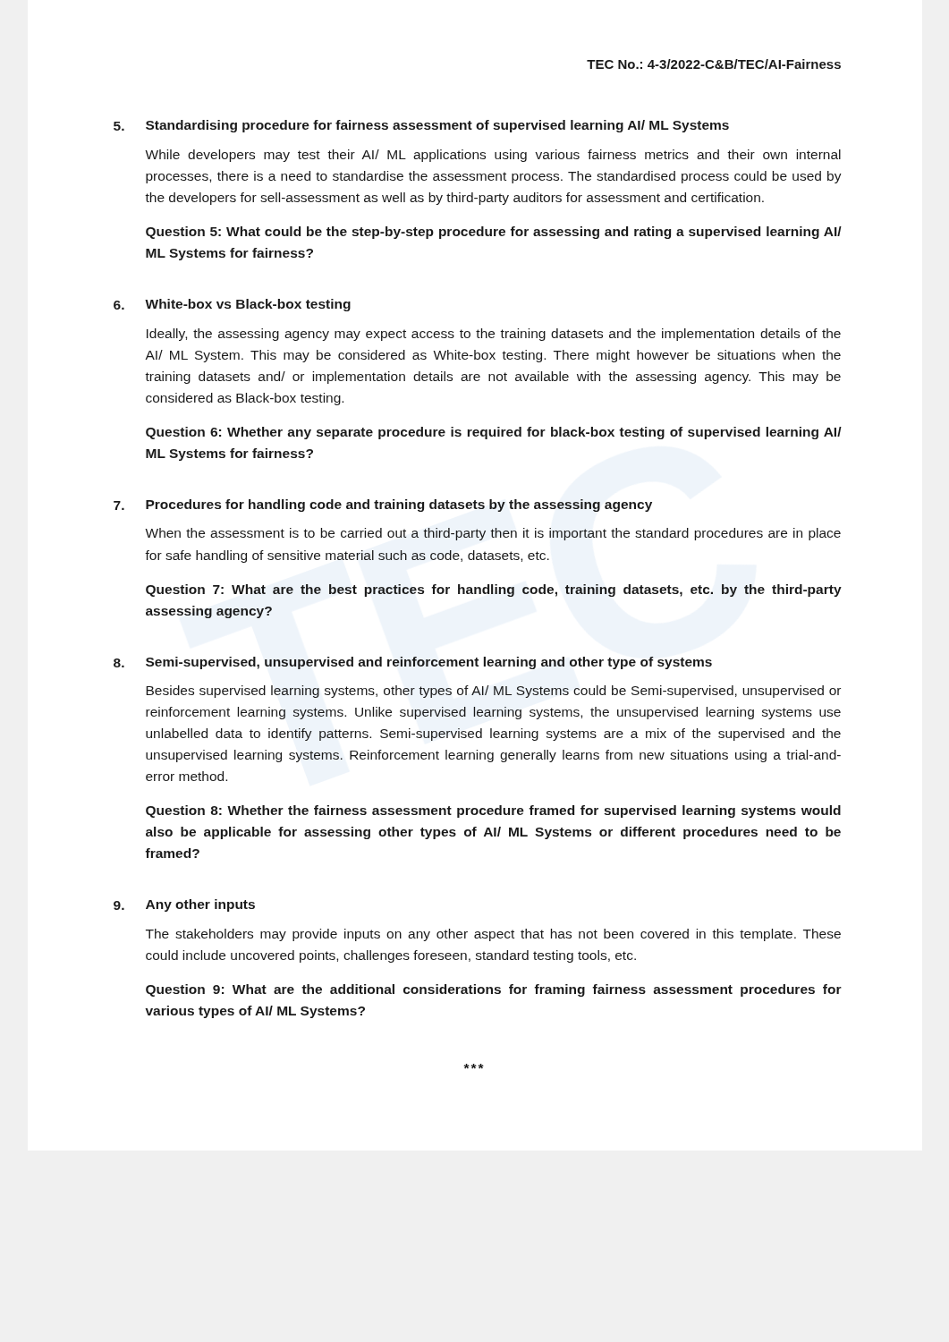TEC No.: 4-3/2022-C&B/TEC/AI-Fairness
Standardising procedure for fairness assessment of supervised learning AI/ ML Systems
While developers may test their AI/ ML applications using various fairness metrics and their own internal processes, there is a need to standardise the assessment process. The standardised process could be used by the developers for sell-assessment as well as by third-party auditors for assessment and certification.
Question 5: What could be the step-by-step procedure for assessing and rating a supervised learning AI/ ML Systems for fairness?
White-box vs Black-box testing
Ideally, the assessing agency may expect access to the training datasets and the implementation details of the AI/ ML System. This may be considered as White-box testing. There might however be situations when the training datasets and/ or implementation details are not available with the assessing agency. This may be considered as Black-box testing.
Question 6: Whether any separate procedure is required for black-box testing of supervised learning AI/ ML Systems for fairness?
Procedures for handling code and training datasets by the assessing agency
When the assessment is to be carried out a third-party then it is important the standard procedures are in place for safe handling of sensitive material such as code, datasets, etc.
Question 7: What are the best practices for handling code, training datasets, etc. by the third-party assessing agency?
Semi-supervised, unsupervised and reinforcement learning and other type of systems
Besides supervised learning systems, other types of AI/ ML Systems could be Semi-supervised, unsupervised or reinforcement learning systems. Unlike supervised learning systems, the unsupervised learning systems use unlabelled data to identify patterns. Semi-supervised learning systems are a mix of the supervised and the unsupervised learning systems. Reinforcement learning generally learns from new situations using a trial-and-error method.
Question 8: Whether the fairness assessment procedure framed for supervised learning systems would also be applicable for assessing other types of AI/ ML Systems or different procedures need to be framed?
Any other inputs
The stakeholders may provide inputs on any other aspect that has not been covered in this template. These could include uncovered points, challenges foreseen, standard testing tools, etc.
Question 9: What are the additional considerations for framing fairness assessment procedures for various types of AI/ ML Systems?
***